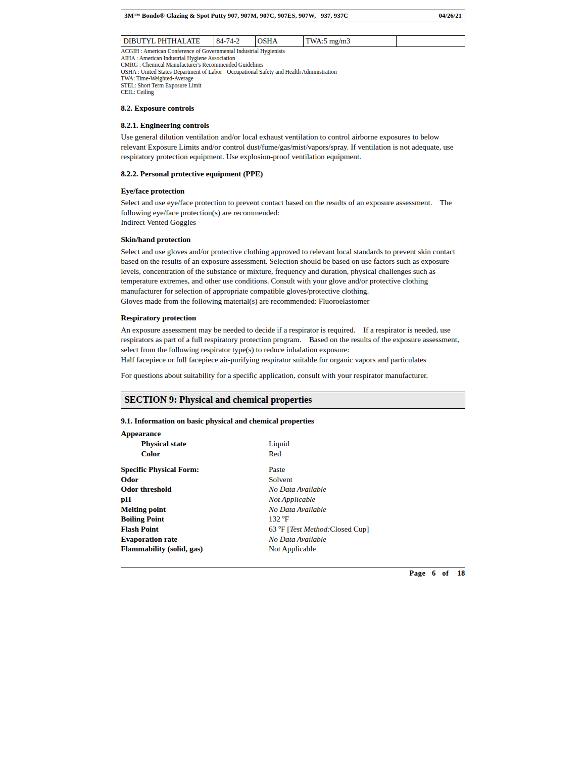04/26/21 3M™ Bondo® Glazing & Spot Putty 907, 907M, 907C, 907ES, 907W, 937, 937C
| DIBUTYL PHTHALATE | 84-74-2 | OSHA | TWA:5 mg/m3 | |
ACGIH : American Conference of Governmental Industrial Hygienists
AIHA : American Industrial Hygiene Association
CMRG : Chemical Manufacturer's Recommended Guidelines
OSHA : United States Department of Labor - Occupational Safety and Health Administration
TWA: Time-Weighted-Average
STEL: Short Term Exposure Limit
CEIL: Ceiling
8.2. Exposure controls
8.2.1. Engineering controls
Use general dilution ventilation and/or local exhaust ventilation to control airborne exposures to below relevant Exposure Limits and/or control dust/fume/gas/mist/vapors/spray. If ventilation is not adequate, use respiratory protection equipment. Use explosion-proof ventilation equipment.
8.2.2. Personal protective equipment (PPE)
Eye/face protection
Select and use eye/face protection to prevent contact based on the results of an exposure assessment. The following eye/face protection(s) are recommended:
Indirect Vented Goggles
Skin/hand protection
Select and use gloves and/or protective clothing approved to relevant local standards to prevent skin contact based on the results of an exposure assessment. Selection should be based on use factors such as exposure levels, concentration of the substance or mixture, frequency and duration, physical challenges such as temperature extremes, and other use conditions. Consult with your glove and/or protective clothing manufacturer for selection of appropriate compatible gloves/protective clothing.
Gloves made from the following material(s) are recommended: Fluoroelastomer
Respiratory protection
An exposure assessment may be needed to decide if a respirator is required. If a respirator is needed, use respirators as part of a full respiratory protection program. Based on the results of the exposure assessment, select from the following respirator type(s) to reduce inhalation exposure:
Half facepiece or full facepiece air-purifying respirator suitable for organic vapors and particulates
For questions about suitability for a specific application, consult with your respirator manufacturer.
SECTION 9: Physical and chemical properties
9.1. Information on basic physical and chemical properties
Appearance
Physical state
Liquid
Color
Red
Specific Physical Form:
Paste
Odor
Solvent
Odor threshold
No Data Available
pH
Not Applicable
Melting point
No Data Available
Boiling Point
132 ºF
Flash Point
63 ºF [Test Method: Closed Cup]
Evaporation rate
No Data Available
Flammability (solid, gas)
Not Applicable
Page 6 of 18